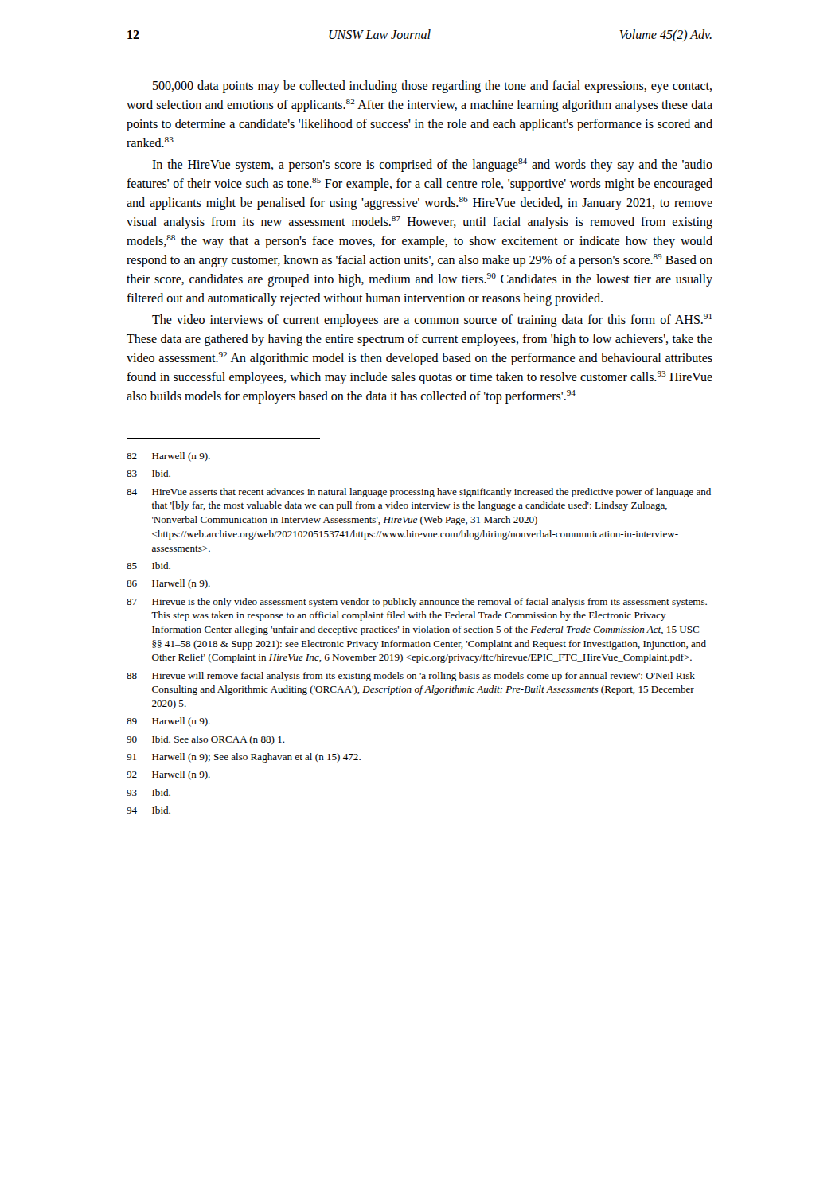12 UNSW Law Journal Volume 45(2) Adv.
500,000 data points may be collected including those regarding the tone and facial expressions, eye contact, word selection and emotions of applicants.82 After the interview, a machine learning algorithm analyses these data points to determine a candidate's 'likelihood of success' in the role and each applicant's performance is scored and ranked.83
In the HireVue system, a person's score is comprised of the language84 and words they say and the 'audio features' of their voice such as tone.85 For example, for a call centre role, 'supportive' words might be encouraged and applicants might be penalised for using 'aggressive' words.86 HireVue decided, in January 2021, to remove visual analysis from its new assessment models.87 However, until facial analysis is removed from existing models,88 the way that a person's face moves, for example, to show excitement or indicate how they would respond to an angry customer, known as 'facial action units', can also make up 29% of a person's score.89 Based on their score, candidates are grouped into high, medium and low tiers.90 Candidates in the lowest tier are usually filtered out and automatically rejected without human intervention or reasons being provided.
The video interviews of current employees are a common source of training data for this form of AHS.91 These data are gathered by having the entire spectrum of current employees, from 'high to low achievers', take the video assessment.92 An algorithmic model is then developed based on the performance and behavioural attributes found in successful employees, which may include sales quotas or time taken to resolve customer calls.93 HireVue also builds models for employers based on the data it has collected of 'top performers'.94
82 Harwell (n 9).
83 Ibid.
84 HireVue asserts that recent advances in natural language processing have significantly increased the predictive power of language and that '[b]y far, the most valuable data we can pull from a video interview is the language a candidate used': Lindsay Zuloaga, 'Nonverbal Communication in Interview Assessments', HireVue (Web Page, 31 March 2020) <https://web.archive.org/web/20210205153741/https://www.hirevue.com/blog/hiring/nonverbal-communication-in-interview-assessments>.
85 Ibid.
86 Harwell (n 9).
87 Hirevue is the only video assessment system vendor to publicly announce the removal of facial analysis from its assessment systems. This step was taken in response to an official complaint filed with the Federal Trade Commission by the Electronic Privacy Information Center alleging 'unfair and deceptive practices' in violation of section 5 of the Federal Trade Commission Act, 15 USC §§ 41–58 (2018 & Supp 2021): see Electronic Privacy Information Center, 'Complaint and Request for Investigation, Injunction, and Other Relief' (Complaint in HireVue Inc, 6 November 2019) <epic.org/privacy/ftc/hirevue/EPIC_FTC_HireVue_Complaint.pdf>.
88 Hirevue will remove facial analysis from its existing models on 'a rolling basis as models come up for annual review': O'Neil Risk Consulting and Algorithmic Auditing ('ORCAA'), Description of Algorithmic Audit: Pre-Built Assessments (Report, 15 December 2020) 5.
89 Harwell (n 9).
90 Ibid. See also ORCAA (n 88) 1.
91 Harwell (n 9); See also Raghavan et al (n 15) 472.
92 Harwell (n 9).
93 Ibid.
94 Ibid.